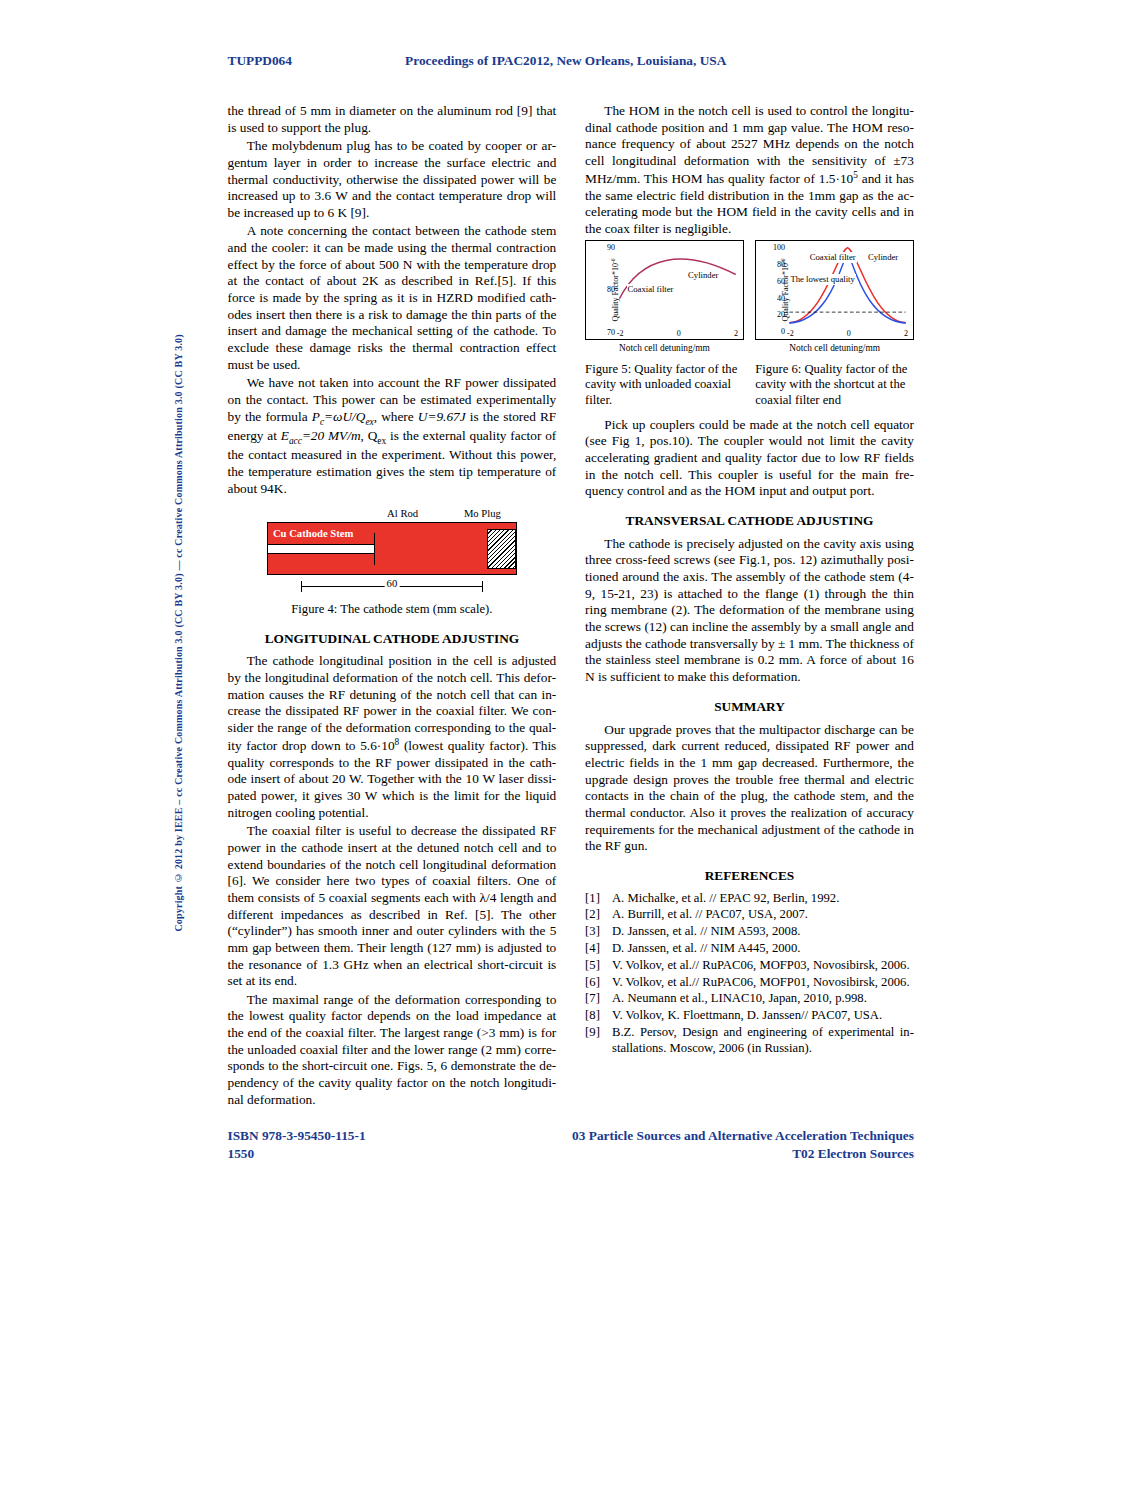Copyright © 2012 by IEEE – cc Creative Commons Attribution 3.0 (CC BY 3.0) — cc Creative Commons Attribution 3.0 (CC BY 3.0)
TUPPD064
Proceedings of IPAC2012, New Orleans, Louisiana, USA
the thread of 5 mm in diameter on the aluminum rod [9] that is used to support the plug.
The molybdenum plug has to be coated by cooper or argentum layer in order to increase the surface electric and thermal conductivity, otherwise the dissipated power will be increased up to 3.6 W and the contact temperature drop will be increased up to 6 K [9].
A note concerning the contact between the cathode stem and the cooler: it can be made using the thermal contraction effect by the force of about 500 N with the temperature drop at the contact of about 2K as described in Ref.[5]. If this force is made by the spring as it is in HZRD modified cathodes insert then there is a risk to damage the thin parts of the insert and damage the mechanical setting of the cathode. To exclude these damage risks the thermal contraction effect must be used.
We have not taken into account the RF power dissipated on the contact. This power can be estimated experimentally by the formula Pc=ωU/Qex, where U=9.67J is the stored RF energy at Eacc=20 MV/m, Qex is the external quality factor of the contact measured in the experiment. Without this power, the temperature estimation gives the stem tip temperature of about 94K.
Al Rod Mo Plug
Cu Cathode Stem
60
Figure 4: The cathode stem (mm scale).
Longitudinal Cathode Adjusting
The cathode longitudinal position in the cell is adjusted by the longitudinal deformation of the notch cell. This deformation causes the RF detuning of the notch cell that can increase the dissipated RF power in the coaxial filter. We consider the range of the deformation corresponding to the quality factor drop down to 5.6·108 (lowest quality factor). This quality corresponds to the RF power dissipated in the cathode insert of about 20 W. Together with the 10 W laser dissipated power, it gives 30 W which is the limit for the liquid nitrogen cooling potential.
The coaxial filter is useful to decrease the dissipated RF power in the cathode insert at the detuned notch cell and to extend boundaries of the notch cell longitudinal deformation [6]. We consider here two types of coaxial filters. One of them consists of 5 coaxial segments each with λ/4 length and different impedances as described in Ref. [5]. The other (“cylinder”) has smooth inner and outer cylinders with the 5 mm gap between them. Their length (127 mm) is adjusted to the resonance of 1.3 GHz when an electrical short-circuit is set at its end.
The maximal range of the deformation corresponding to the lowest quality factor depends on the load impedance at the end of the coaxial filter. The largest range (>3 mm) is for the unloaded coaxial filter and the lower range (2 mm) corresponds to the short-circuit one. Figs. 5, 6 demonstrate the dependency of the cavity quality factor on the notch longitudinal deformation.
The HOM in the notch cell is used to control the longitudinal cathode position and 1 mm gap value. The HOM resonance frequency of about 2527 MHz depends on the notch cell longitudinal deformation with the sensitivity of ±73 MHz/mm. This HOM has quality factor of 1.5·105 and it has the same electric field distribution in the 1mm gap as the accelerating mode but the HOM field in the cavity cells and in the coax filter is negligible.
Quality Factor*10-6
90 80 70
Coaxial filter
Cylinder
-2 0 2
Notch cell detuning/mm
Quality Factor*10-6
100 80 60 40 20 0
Coaxial filter
Cylinder
The lowest quality
-2 0 2
Notch cell detuning/mm
Figure 5: Quality factor of the cavity with unloaded coaxial filter.
Figure 6: Quality factor of the cavity with the shortcut at the coaxial filter end
Pick up couplers could be made at the notch cell equator (see Fig 1, pos.10). The coupler would not limit the cavity accelerating gradient and quality factor due to low RF fields in the notch cell. This coupler is useful for the main frequency control and as the HOM input and output port.
Transversal Cathode Adjusting
The cathode is precisely adjusted on the cavity axis using three cross-feed screws (see Fig.1, pos. 12) azimuthally positioned around the axis. The assembly of the cathode stem (4-9, 15-21, 23) is attached to the flange (1) through the thin ring membrane (2). The deformation of the membrane using the screws (12) can incline the assembly by a small angle and adjusts the cathode transversally by ± 1 mm. The thickness of the stainless steel membrane is 0.2 mm. A force of about 16 N is sufficient to make this deformation.
Summary
Our upgrade proves that the multipactor discharge can be suppressed, dark current reduced, dissipated RF power and electric fields in the 1 mm gap decreased. Furthermore, the upgrade design proves the trouble free thermal and electric contacts in the chain of the plug, the cathode stem, and the thermal conductor. Also it proves the realization of accuracy requirements for the mechanical adjustment of the cathode in the RF gun.
References
[1]
A. Michalke, et al. // EPAC 92, Berlin, 1992.
[2]
A. Burrill, et al. // PAC07, USA, 2007.
[3]
D. Janssen, et al. // NIM A593, 2008.
[4]
D. Janssen, et al. // NIM A445, 2000.
[5]
V. Volkov, et al.// RuPAC06, MOFP03, Novosibirsk, 2006.
[6]
V. Volkov, et al.// RuPAC06, MOFP01, Novosibirsk, 2006.
[7]
A. Neumann et al., LINAC10, Japan, 2010, p.998.
[8]
V. Volkov, K. Floettmann, D. Janssen// PAC07, USA.
[9]
B.Z. Persov, Design and engineering of experimental installations. Moscow, 2006 (in Russian).
ISBN 978-3-95450-115-1
03 Particle Sources and Alternative Acceleration Techniques
1550
T02 Electron Sources